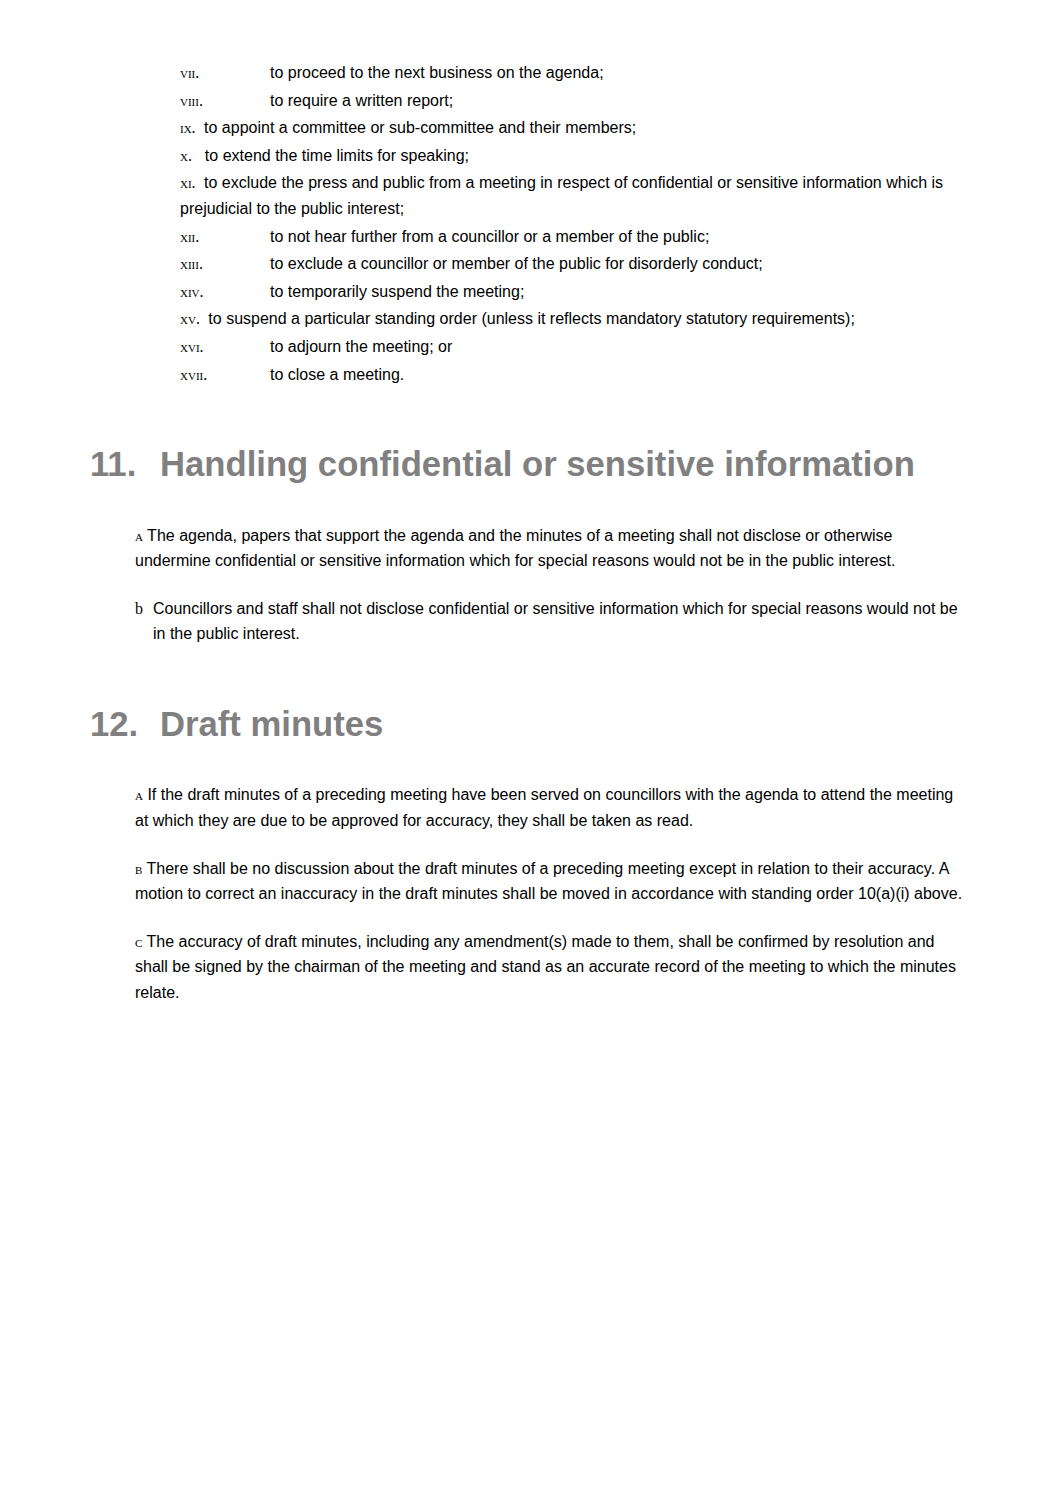vii. to proceed to the next business on the agenda;
viii. to require a written report;
ix. to appoint a committee or sub-committee and their members;
x. to extend the time limits for speaking;
xi. to exclude the press and public from a meeting in respect of confidential or sensitive information which is prejudicial to the public interest;
xii. to not hear further from a councillor or a member of the public;
xiii. to exclude a councillor or member of the public for disorderly conduct;
xiv. to temporarily suspend the meeting;
xv. to suspend a particular standing order (unless it reflects mandatory statutory requirements);
xvi. to adjourn the meeting; or
xvii. to close a meeting.
11. Handling confidential or sensitive information
a The agenda, papers that support the agenda and the minutes of a meeting shall not disclose or otherwise undermine confidential or sensitive information which for special reasons would not be in the public interest.
b Councillors and staff shall not disclose confidential or sensitive information which for special reasons would not be in the public interest.
12. Draft minutes
a If the draft minutes of a preceding meeting have been served on councillors with the agenda to attend the meeting at which they are due to be approved for accuracy, they shall be taken as read.
b There shall be no discussion about the draft minutes of a preceding meeting except in relation to their accuracy. A motion to correct an inaccuracy in the draft minutes shall be moved in accordance with standing order 10(a)(i) above.
c The accuracy of draft minutes, including any amendment(s) made to them, shall be confirmed by resolution and shall be signed by the chairman of the meeting and stand as an accurate record of the meeting to which the minutes relate.